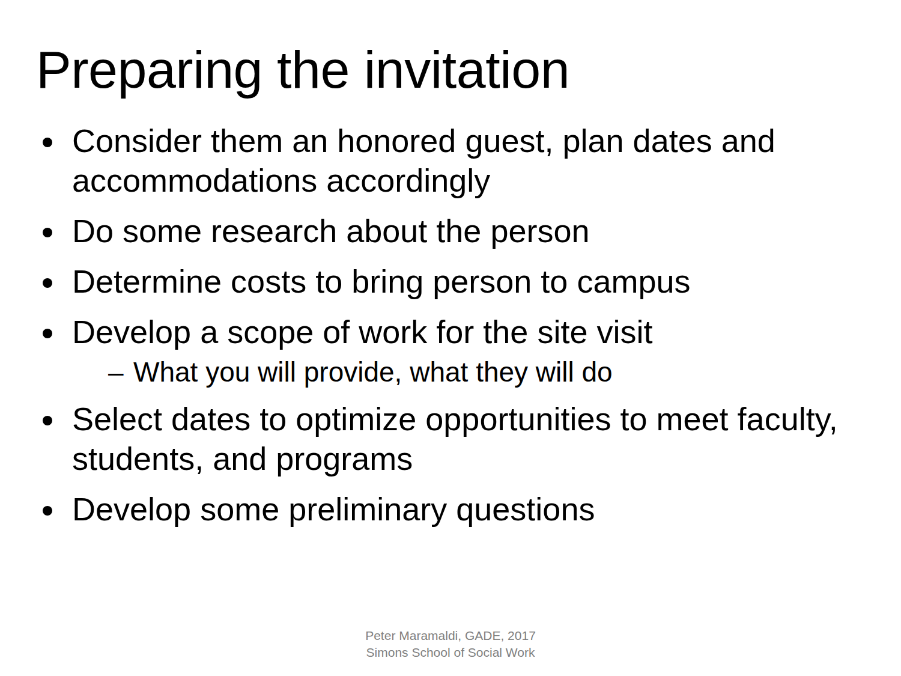Preparing the invitation
Consider them an honored guest, plan dates and accommodations accordingly
Do some research about the person
Determine costs to bring person to campus
Develop a scope of work for the site visit
What you will provide, what they will do
Select dates to optimize opportunities to meet faculty, students, and programs
Develop some preliminary questions
Peter Maramaldi, GADE, 2017
Simons School of Social Work